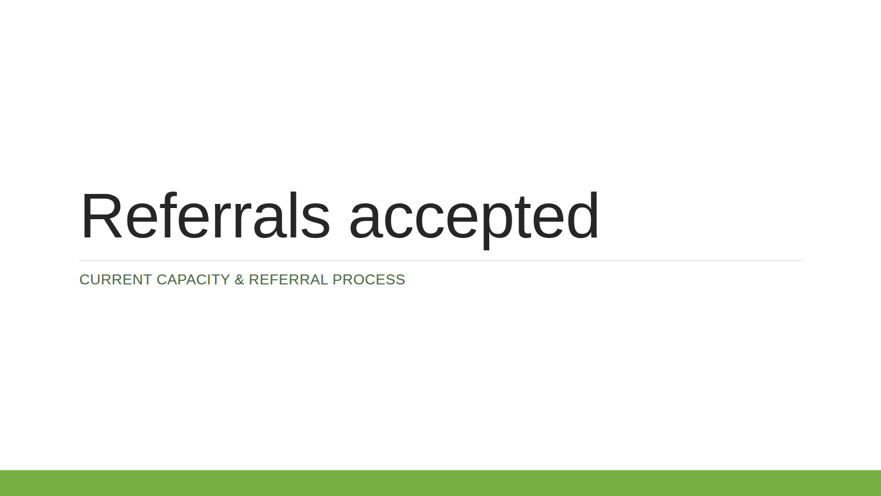Referrals accepted
Current capacity & referral process